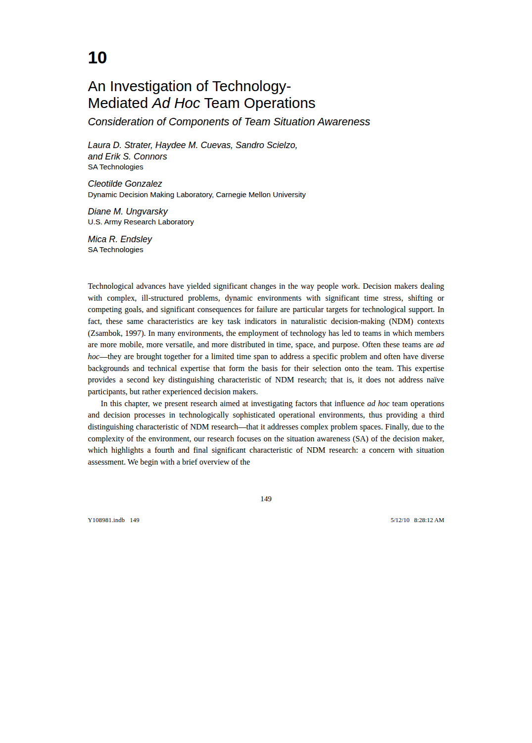10
An Investigation of Technology-
Mediated Ad Hoc Team Operations
Consideration of Components of Team Situation Awareness
Laura D. Strater, Haydee M. Cuevas, Sandro Scielzo,
and Erik S. Connors
SA Technologies
Cleotilde Gonzalez
Dynamic Decision Making Laboratory, Carnegie Mellon University
Diane M. Ungvarsky
U.S. Army Research Laboratory
Mica R. Endsley
SA Technologies
Technological advances have yielded significant changes in the way people work. Decision makers dealing with complex, ill-structured problems, dynamic environments with significant time stress, shifting or competing goals, and significant consequences for failure are particular targets for technological support. In fact, these same characteristics are key task indicators in naturalistic decision-making (NDM) contexts (Zsambok, 1997). In many environments, the employment of technology has led to teams in which members are more mobile, more versatile, and more distributed in time, space, and purpose. Often these teams are ad hoc—they are brought together for a limited time span to address a specific problem and often have diverse backgrounds and technical expertise that form the basis for their selection onto the team. This expertise provides a second key distinguishing characteristic of NDM research; that is, it does not address naïve participants, but rather experienced decision makers.
In this chapter, we present research aimed at investigating factors that influence ad hoc team operations and decision processes in technologically sophisticated operational environments, thus providing a third distinguishing characteristic of NDM research—that it addresses complex problem spaces. Finally, due to the complexity of the environment, our research focuses on the situation awareness (SA) of the decision maker, which highlights a fourth and final significant characteristic of NDM research: a concern with situation assessment. We begin with a brief overview of the
149
Y108981.indb 149 5/12/10 8:28:12 AM